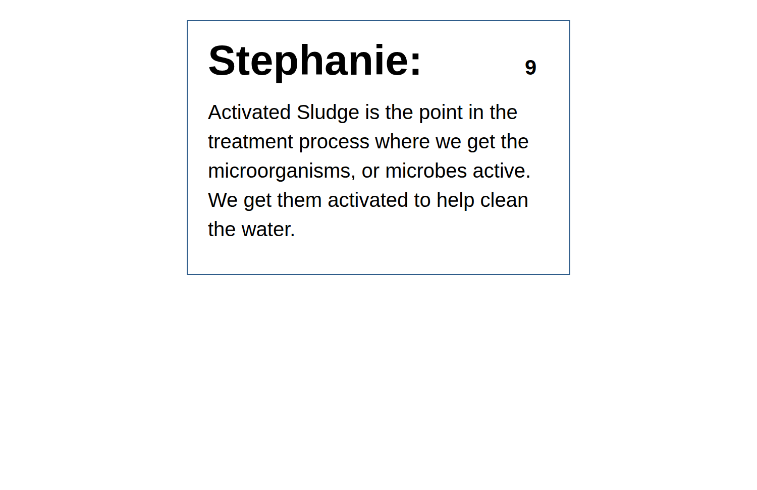Stephanie:
9
Activated Sludge is the point in the treatment process where we get the microorganisms, or microbes active. We get them activated to help clean the water.